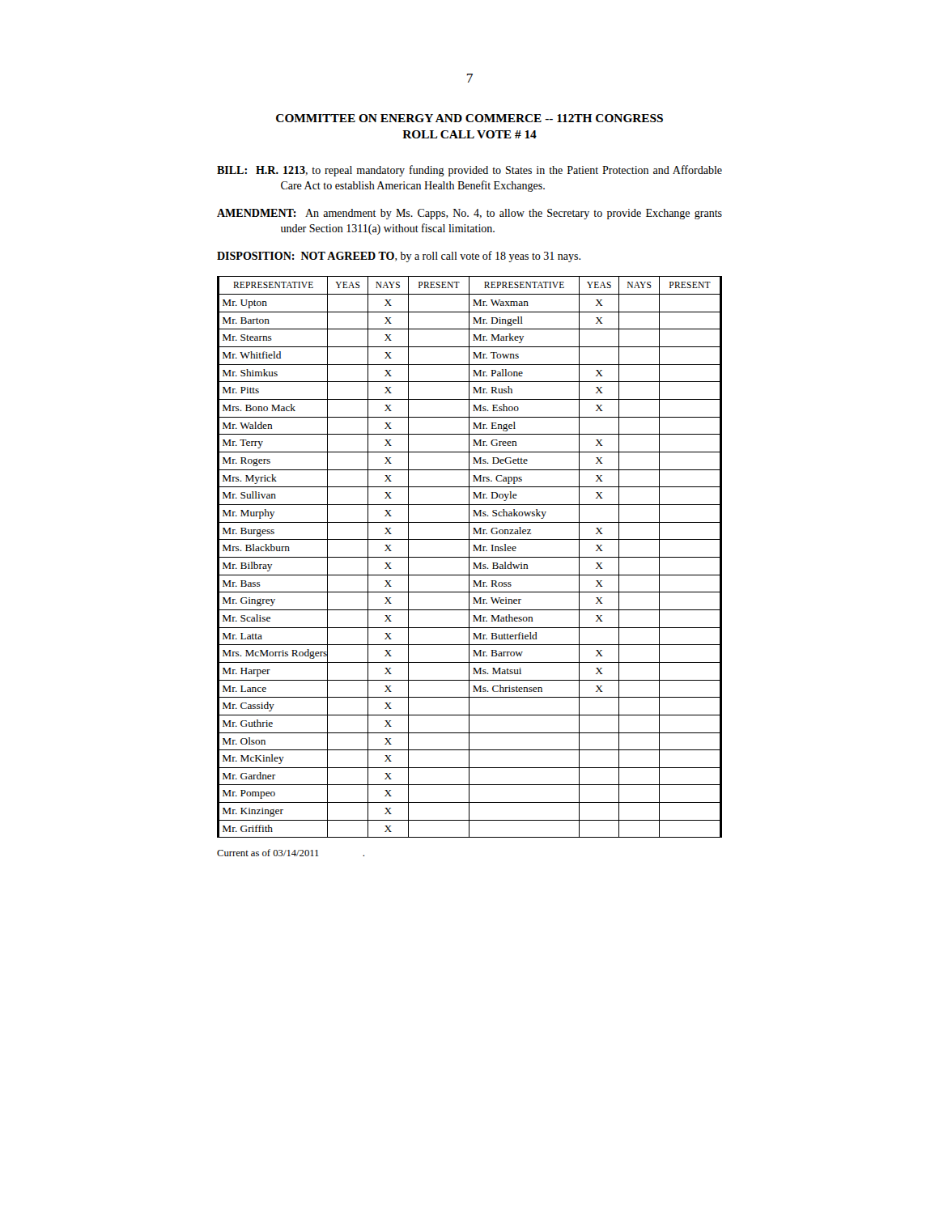7
COMMITTEE ON ENERGY AND COMMERCE -- 112TH CONGRESS
ROLL CALL VOTE # 14
BILL: H.R. 1213, to repeal mandatory funding provided to States in the Patient Protection and Affordable Care Act to establish American Health Benefit Exchanges.
AMENDMENT: An amendment by Ms. Capps, No. 4, to allow the Secretary to provide Exchange grants under Section 1311(a) without fiscal limitation.
DISPOSITION: NOT AGREED TO, by a roll call vote of 18 yeas to 31 nays.
| REPRESENTATIVE | YEAS | NAYS | PRESENT | REPRESENTATIVE | YEAS | NAYS | PRESENT |
| --- | --- | --- | --- | --- | --- | --- | --- |
| Mr. Upton | | X | | Mr. Waxman | X | | |
| Mr. Barton | | X | | Mr. Dingell | X | | |
| Mr. Stearns | | X | | Mr. Markey | | | |
| Mr. Whitfield | | X | | Mr. Towns | | | |
| Mr. Shimkus | | X | | Mr. Pallone | X | | |
| Mr. Pitts | | X | | Mr. Rush | X | | |
| Mrs. Bono Mack | | X | | Ms. Eshoo | X | | |
| Mr. Walden | | X | | Mr. Engel | | | |
| Mr. Terry | | X | | Mr. Green | X | | |
| Mr. Rogers | | X | | Ms. DeGette | X | | |
| Mrs. Myrick | | X | | Mrs. Capps | X | | |
| Mr. Sullivan | | X | | Mr. Doyle | X | | |
| Mr. Murphy | | X | | Ms. Schakowsky | | | |
| Mr. Burgess | | X | | Mr. Gonzalez | X | | |
| Mrs. Blackburn | | X | | Mr. Inslee | X | | |
| Mr. Bilbray | | X | | Ms. Baldwin | X | | |
| Mr. Bass | | X | | Mr. Ross | X | | |
| Mr. Gingrey | | X | | Mr. Weiner | X | | |
| Mr. Scalise | | X | | Mr. Matheson | X | | |
| Mr. Latta | | X | | Mr. Butterfield | | | |
| Mrs. McMorris Rodgers | | X | | Mr. Barrow | X | | |
| Mr. Harper | | X | | Ms. Matsui | X | | |
| Mr. Lance | | X | | Ms. Christensen | X | | |
| Mr. Cassidy | | X | | | | | |
| Mr. Guthrie | | X | | | | | |
| Mr. Olson | | X | | | | | |
| Mr. McKinley | | X | | | | | |
| Mr. Gardner | | X | | | | | |
| Mr. Pompeo | | X | | | | | |
| Mr. Kinzinger | | X | | | | | |
| Mr. Griffith | | X | | | | | |
Current as of 03/14/2011.